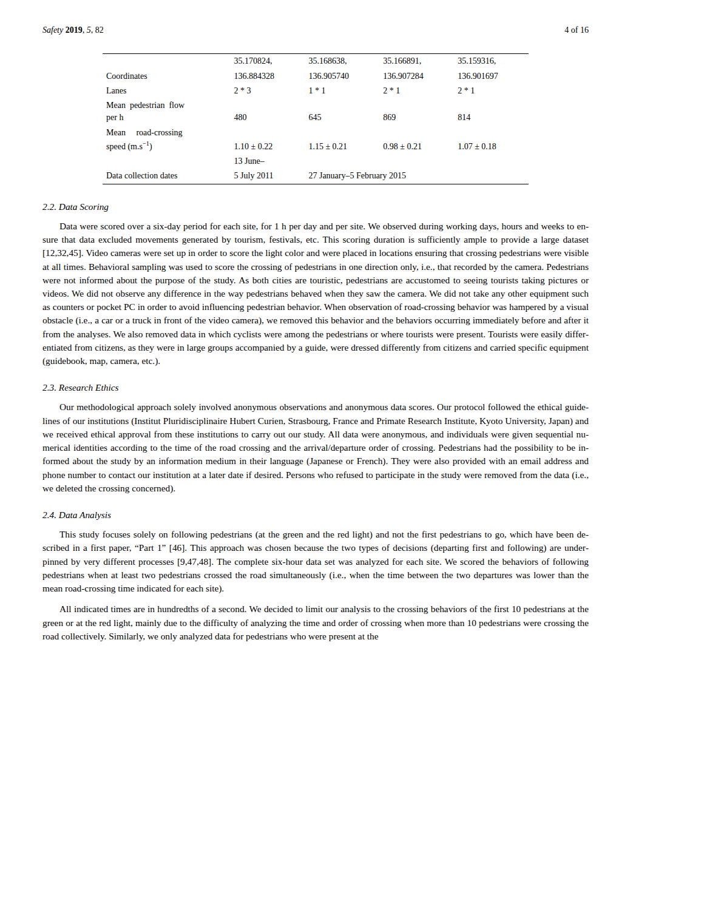Safety 2019, 5, 82
4 of 16
| | 35.170824, | 35.168638, | 35.166891, | 35.159316, |
| Coordinates | 136.884328 | 136.905740 | 136.907284 | 136.901697 |
| Lanes | 2 * 3 | 1 * 1 | 2 * 1 | 2 * 1 |
| Mean pedestrian flow per h | 480 | 645 | 869 | 814 |
| Mean road-crossing speed (m.s −1 ) | 1.10 ± 0.22 | 1.15 ± 0.21 | 0.98 ± 0.21 | 1.07 ± 0.18 |
| | 13 June– | | | |
| Data collection dates | 5 July 2011 | 27 January–5 February 2015 |
2.2. Data Scoring
Data were scored over a six-day period for each site, for 1 h per day and per site. We observed during working days, hours and weeks to ensure that data excluded movements generated by tourism, festivals, etc. This scoring duration is sufficiently ample to provide a large dataset [12,32,45]. Video cameras were set up in order to score the light color and were placed in locations ensuring that crossing pedestrians were visible at all times. Behavioral sampling was used to score the crossing of pedestrians in one direction only, i.e., that recorded by the camera. Pedestrians were not informed about the purpose of the study. As both cities are touristic, pedestrians are accustomed to seeing tourists taking pictures or videos. We did not observe any difference in the way pedestrians behaved when they saw the camera. We did not take any other equipment such as counters or pocket PC in order to avoid influencing pedestrian behavior. When observation of road-crossing behavior was hampered by a visual obstacle (i.e., a car or a truck in front of the video camera), we removed this behavior and the behaviors occurring immediately before and after it from the analyses. We also removed data in which cyclists were among the pedestrians or where tourists were present. Tourists were easily differentiated from citizens, as they were in large groups accompanied by a guide, were dressed differently from citizens and carried specific equipment (guidebook, map, camera, etc.).
2.3. Research Ethics
Our methodological approach solely involved anonymous observations and anonymous data scores. Our protocol followed the ethical guidelines of our institutions (Institut Pluridisciplinaire Hubert Curien, Strasbourg, France and Primate Research Institute, Kyoto University, Japan) and we received ethical approval from these institutions to carry out our study. All data were anonymous, and individuals were given sequential numerical identities according to the time of the road crossing and the arrival/departure order of crossing. Pedestrians had the possibility to be informed about the study by an information medium in their language (Japanese or French). They were also provided with an email address and phone number to contact our institution at a later date if desired. Persons who refused to participate in the study were removed from the data (i.e., we deleted the crossing concerned).
2.4. Data Analysis
This study focuses solely on following pedestrians (at the green and the red light) and not the first pedestrians to go, which have been described in a first paper, “Part 1” [46]. This approach was chosen because the two types of decisions (departing first and following) are underpinned by very different processes [9,47,48]. The complete six-hour data set was analyzed for each site. We scored the behaviors of following pedestrians when at least two pedestrians crossed the road simultaneously (i.e., when the time between the two departures was lower than the mean road-crossing time indicated for each site).
All indicated times are in hundredths of a second. We decided to limit our analysis to the crossing behaviors of the first 10 pedestrians at the green or at the red light, mainly due to the difficulty of analyzing the time and order of crossing when more than 10 pedestrians were crossing the road collectively. Similarly, we only analyzed data for pedestrians who were present at the